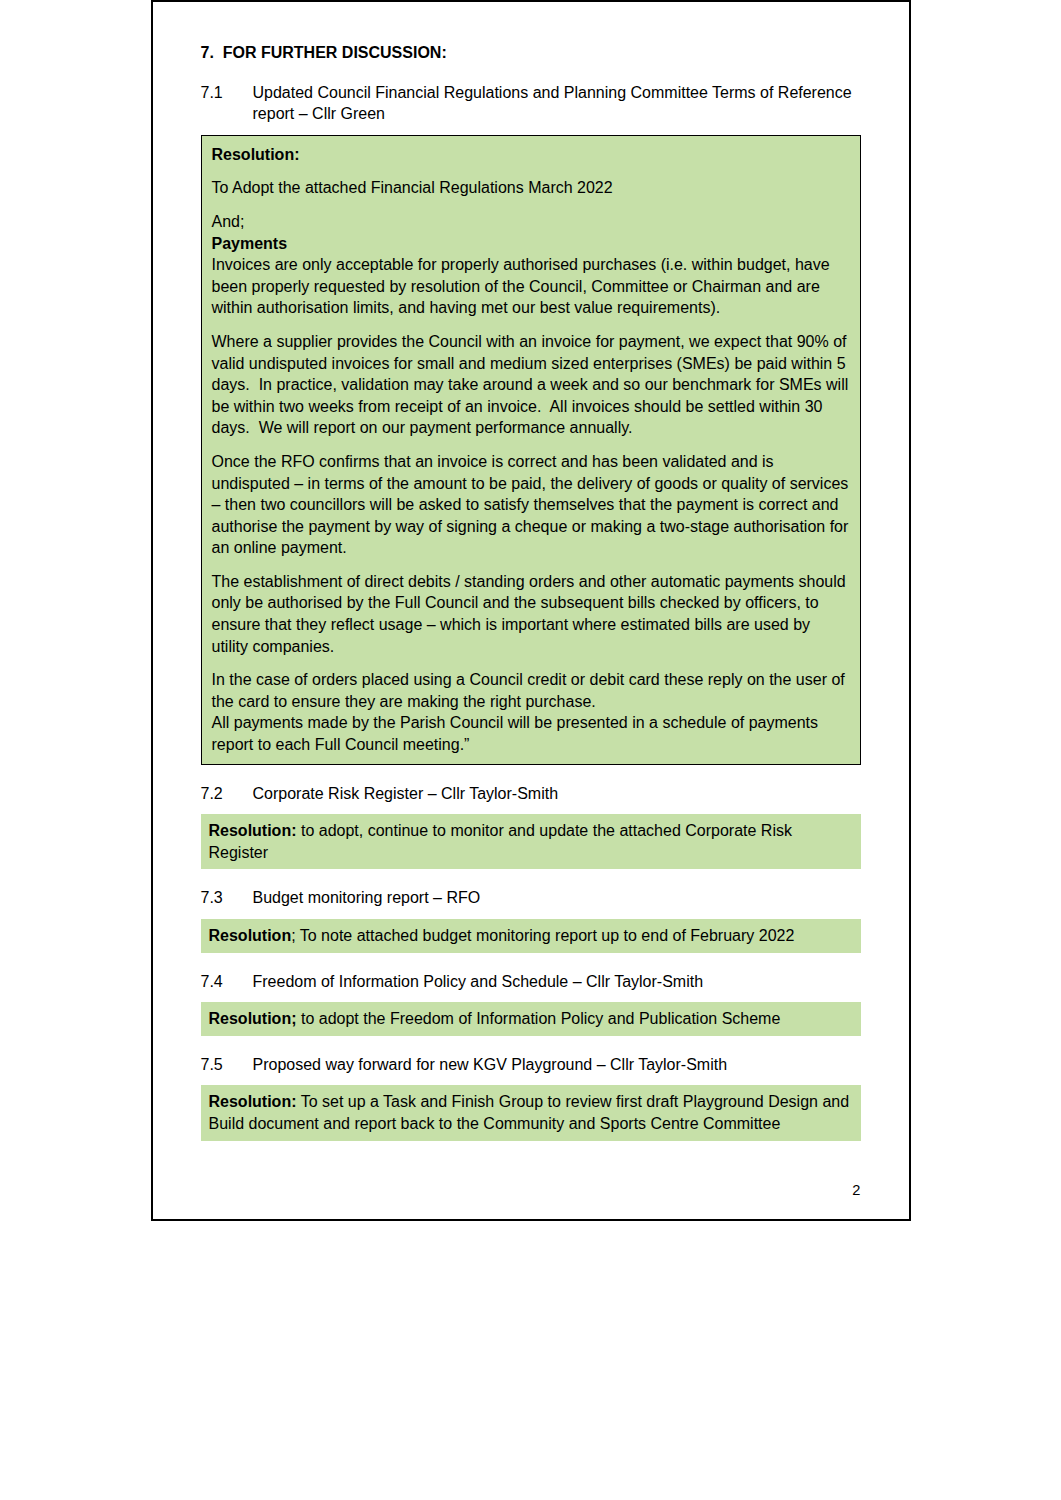7. FOR FURTHER DISCUSSION:
7.1
Updated Council Financial Regulations and Planning Committee Terms of Reference report – Cllr Green
Resolution:
To Adopt the attached Financial Regulations March 2022
And;
Payments
Invoices are only acceptable for properly authorised purchases (i.e. within budget, have been properly requested by resolution of the Council, Committee or Chairman and are within authorisation limits, and having met our best value requirements).
Where a supplier provides the Council with an invoice for payment, we expect that 90% of valid undisputed invoices for small and medium sized enterprises (SMEs) be paid within 5 days. In practice, validation may take around a week and so our benchmark for SMEs will be within two weeks from receipt of an invoice. All invoices should be settled within 30 days. We will report on our payment performance annually.
Once the RFO confirms that an invoice is correct and has been validated and is undisputed – in terms of the amount to be paid, the delivery of goods or quality of services – then two councillors will be asked to satisfy themselves that the payment is correct and authorise the payment by way of signing a cheque or making a two-stage authorisation for an online payment.
The establishment of direct debits / standing orders and other automatic payments should only be authorised by the Full Council and the subsequent bills checked by officers, to ensure that they reflect usage – which is important where estimated bills are used by utility companies.
In the case of orders placed using a Council credit or debit card these reply on the user of the card to ensure they are making the right purchase.
All payments made by the Parish Council will be presented in a schedule of payments report to each Full Council meeting.”
7.2
Corporate Risk Register – Cllr Taylor-Smith
Resolution: to adopt, continue to monitor and update the attached Corporate Risk Register
7.3
Budget monitoring report – RFO
Resolution; To note attached budget monitoring report up to end of February 2022
7.4
Freedom of Information Policy and Schedule – Cllr Taylor-Smith
Resolution; to adopt the Freedom of Information Policy and Publication Scheme
7.5
Proposed way forward for new KGV Playground – Cllr Taylor-Smith
Resolution: To set up a Task and Finish Group to review first draft Playground Design and Build document and report back to the Community and Sports Centre Committee
2